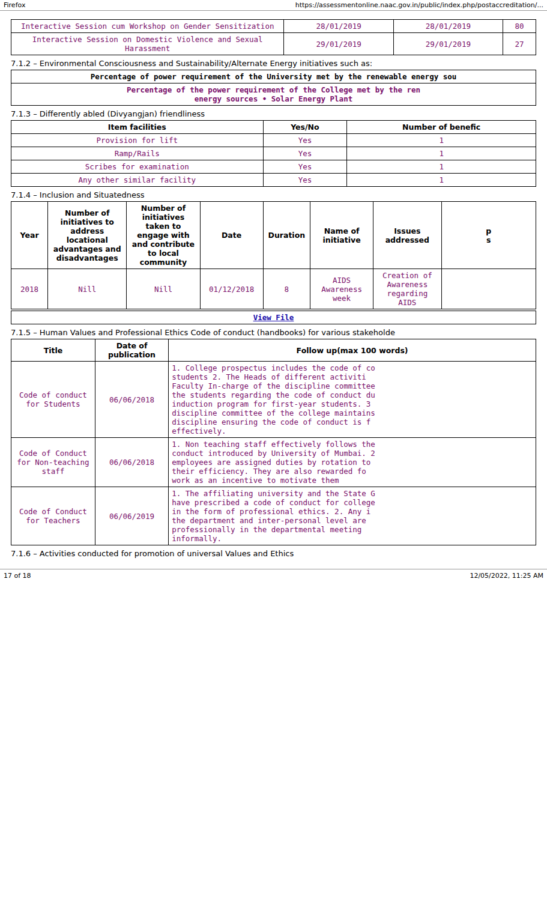Firefox https://assessmentonline.naac.gov.in/public/index.php/postaccreditation/...
| Interactive Session cum Workshop on Gender Sensitization | 28/01/2019 | 28/01/2019 | 80 |
| Interactive Session on Domestic Violence and Sexual Harassment | 29/01/2019 | 29/01/2019 | 27 |
7.1.2 – Environmental Consciousness and Sustainability/Alternate Energy initiatives such as:
| Percentage of power requirement of the University met by the renewable energy sou |
| Percentage of the power requirement of the College met by the ren energy sources • Solar Energy Plant |
7.1.3 – Differently abled (Divyangjan) friendliness
| Item facilities | Yes/No | Number of benefic |
| --- | --- | --- |
| Provision for lift | Yes | 1 |
| Ramp/Rails | Yes | 1 |
| Scribes for examination | Yes | 1 |
| Any other similar facility | Yes | 1 |
7.1.4 – Inclusion and Situatedness
| Year | Number of initiatives to address locational advantages and disadvantages | Number of initiatives taken to engage with and contribute to local community | Date | Duration | Name of initiative | Issues addressed | p s |
| --- | --- | --- | --- | --- | --- | --- | --- |
| 2018 | Nill | Nill | 01/12/2018 | 8 | AIDS Awareness week | Creation of Awareness regarding AIDS | |
| View File |
7.1.5 – Human Values and Professional Ethics Code of conduct (handbooks) for various stakeholde
| Title | Date of publication | Follow up(max 100 words) |
| --- | --- | --- |
| Code of conduct for Students | 06/06/2018 | 1. College prospectus includes the code of co students 2. The Heads of different activiti Faculty In-charge of the discipline committee the students regarding the code of conduct du induction program for first-year students. 3 discipline committee of the college maintains discipline ensuring the code of conduct is f effectively. |
| Code of Conduct for Non-teaching staff | 06/06/2018 | 1. Non teaching staff effectively follows the conduct introduced by University of Mumbai. 2 employees are assigned duties by rotation to their efficiency. They are also rewarded fo work as an incentive to motivate them |
| Code of Conduct for Teachers | 06/06/2019 | 1. The affiliating university and the State G have prescribed a code of conduct for college in the form of professional ethics. 2. Any i the department and inter-personal level are professionally in the departmental meeting informally. |
7.1.6 – Activities conducted for promotion of universal Values and Ethics
17 of 18 12/05/2022, 11:25 AM